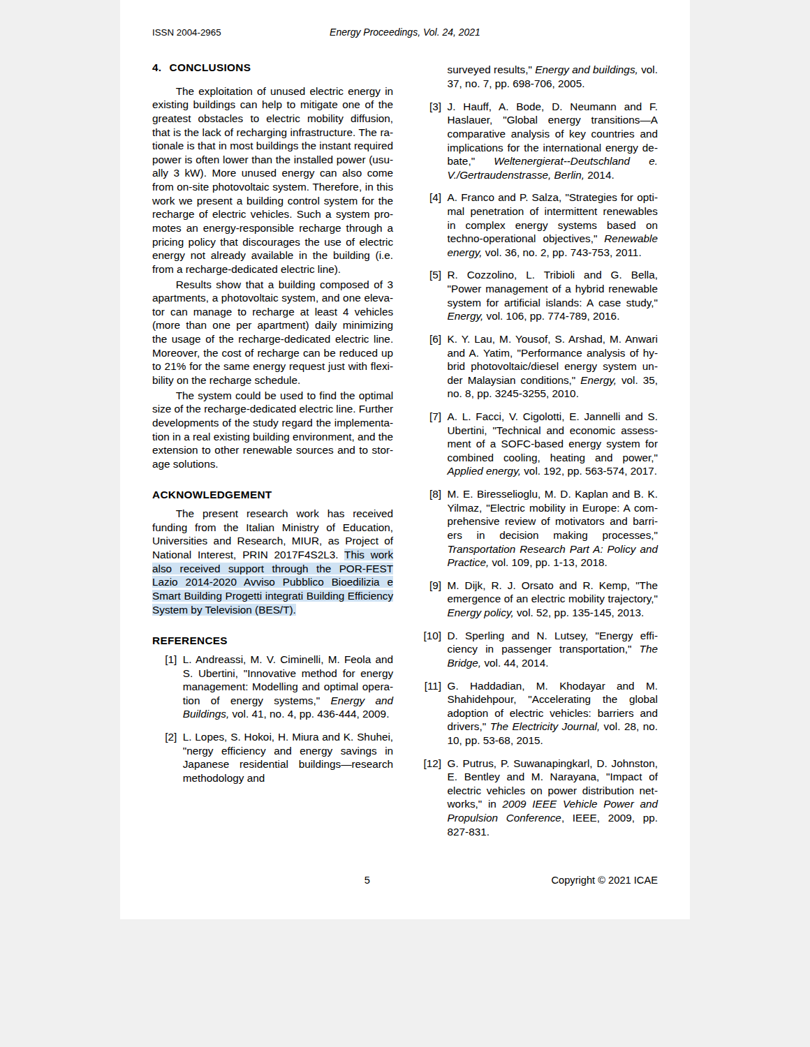ISSN 2004-2965
Energy Proceedings, Vol. 24, 2021
4. CONCLUSIONS
The exploitation of unused electric energy in existing buildings can help to mitigate one of the greatest obstacles to electric mobility diffusion, that is the lack of recharging infrastructure. The rationale is that in most buildings the instant required power is often lower than the installed power (usually 3 kW). More unused energy can also come from on-site photovoltaic system. Therefore, in this work we present a building control system for the recharge of electric vehicles. Such a system promotes an energy-responsible recharge through a pricing policy that discourages the use of electric energy not already available in the building (i.e. from a recharge-dedicated electric line).
Results show that a building composed of 3 apartments, a photovoltaic system, and one elevator can manage to recharge at least 4 vehicles (more than one per apartment) daily minimizing the usage of the recharge-dedicated electric line. Moreover, the cost of recharge can be reduced up to 21% for the same energy request just with flexibility on the recharge schedule.
The system could be used to find the optimal size of the recharge-dedicated electric line. Further developments of the study regard the implementation in a real existing building environment, and the extension to other renewable sources and to storage solutions.
ACKNOWLEDGEMENT
The present research work has received funding from the Italian Ministry of Education, Universities and Research, MIUR, as Project of National Interest, PRIN 2017F4S2L3. This work also received support through the POR-FEST Lazio 2014-2020 Avviso Pubblico Bioedilizia e Smart Building Progetti integrati Building Efficiency System by Television (BES/T).
REFERENCES
[1] L. Andreassi, M. V. Ciminelli, M. Feola and S. Ubertini, "Innovative method for energy management: Modelling and optimal operation of energy systems," Energy and Buildings, vol. 41, no. 4, pp. 436-444, 2009.
[2] L. Lopes, S. Hokoi, H. Miura and K. Shuhei, "nergy efficiency and energy savings in Japanese residential buildings—research methodology and
surveyed results," Energy and buildings, vol. 37, no. 7, pp. 698-706, 2005.
[3] J. Hauff, A. Bode, D. Neumann and F. Haslauer, "Global energy transitions—A comparative analysis of key countries and implications for the international energy debate," Weltenergierat--Deutschland e. V./Gertraudenstrasse, Berlin, 2014.
[4] A. Franco and P. Salza, "Strategies for optimal penetration of intermittent renewables in complex energy systems based on techno-operational objectives," Renewable energy, vol. 36, no. 2, pp. 743-753, 2011.
[5] R. Cozzolino, L. Tribioli and G. Bella, "Power management of a hybrid renewable system for artificial islands: A case study," Energy, vol. 106, pp. 774-789, 2016.
[6] K. Y. Lau, M. Yousof, S. Arshad, M. Anwari and A. Yatim, "Performance analysis of hybrid photovoltaic/diesel energy system under Malaysian conditions," Energy, vol. 35, no. 8, pp. 3245-3255, 2010.
[7] A. L. Facci, V. Cigolotti, E. Jannelli and S. Ubertini, "Technical and economic assessment of a SOFC-based energy system for combined cooling, heating and power," Applied energy, vol. 192, pp. 563-574, 2017.
[8] M. E. Biresselioglu, M. D. Kaplan and B. K. Yilmaz, "Electric mobility in Europe: A comprehensive review of motivators and barriers in decision making processes," Transportation Research Part A: Policy and Practice, vol. 109, pp. 1-13, 2018.
[9] M. Dijk, R. J. Orsato and R. Kemp, "The emergence of an electric mobility trajectory," Energy policy, vol. 52, pp. 135-145, 2013.
[10] D. Sperling and N. Lutsey, "Energy efficiency in passenger transportation," The Bridge, vol. 44, 2014.
[11] G. Haddadian, M. Khodayar and M. Shahidehpour, "Accelerating the global adoption of electric vehicles: barriers and drivers," The Electricity Journal, vol. 28, no. 10, pp. 53-68, 2015.
[12] G. Putrus, P. Suwanapingkarl, D. Johnston, E. Bentley and M. Narayana, "Impact of electric vehicles on power distribution networks," in 2009 IEEE Vehicle Power and Propulsion Conference, IEEE, 2009, pp. 827-831.
5
Copyright © 2021 ICAE